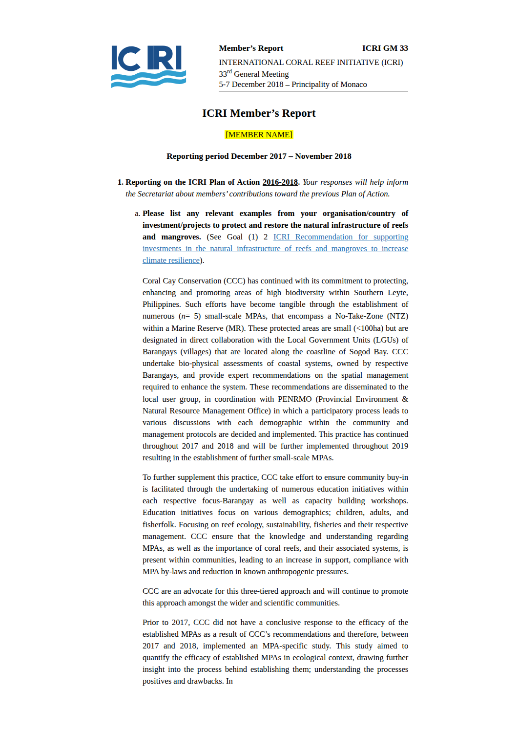Member’s Report ICRI GM 33
INTERNATIONAL CORAL REEF INITIATIVE (ICRI)
33rd General Meeting
5-7 December 2018 – Principality of Monaco
ICRI Member’s Report
[MEMBER NAME]
Reporting period December 2017 – November 2018
Reporting on the ICRI Plan of Action 2016-2018. Your responses will help inform the Secretariat about members’ contributions toward the previous Plan of Action.
Please list any relevant examples from your organisation/country of investment/projects to protect and restore the natural infrastructure of reefs and mangroves. (See Goal (1) 2 ICRI Recommendation for supporting investments in the natural infrastructure of reefs and mangroves to increase climate resilience).
Coral Cay Conservation (CCC) has continued with its commitment to protecting, enhancing and promoting areas of high biodiversity within Southern Leyte, Philippines. Such efforts have become tangible through the establishment of numerous (n= 5) small-scale MPAs, that encompass a No-Take-Zone (NTZ) within a Marine Reserve (MR). These protected areas are small (<100ha) but are designated in direct collaboration with the Local Government Units (LGUs) of Barangays (villages) that are located along the coastline of Sogod Bay. CCC undertake bio-physical assessments of coastal systems, owned by respective Barangays, and provide expert recommendations on the spatial management required to enhance the system. These recommendations are disseminated to the local user group, in coordination with PENRMO (Provincial Environment & Natural Resource Management Office) in which a participatory process leads to various discussions with each demographic within the community and management protocols are decided and implemented. This practice has continued throughout 2017 and 2018 and will be further implemented throughout 2019 resulting in the establishment of further small-scale MPAs.
To further supplement this practice, CCC take effort to ensure community buy-in is facilitated through the undertaking of numerous education initiatives within each respective focus-Barangay as well as capacity building workshops. Education initiatives focus on various demographics; children, adults, and fisherfolk. Focusing on reef ecology, sustainability, fisheries and their respective management. CCC ensure that the knowledge and understanding regarding MPAs, as well as the importance of coral reefs, and their associated systems, is present within communities, leading to an increase in support, compliance with MPA by-laws and reduction in known anthropogenic pressures.
CCC are an advocate for this three-tiered approach and will continue to promote this approach amongst the wider and scientific communities.
Prior to 2017, CCC did not have a conclusive response to the efficacy of the established MPAs as a result of CCC’s recommendations and therefore, between 2017 and 2018, implemented an MPA-specific study. This study aimed to quantify the efficacy of established MPAs in ecological context, drawing further insight into the process behind establishing them; understanding the processes positives and drawbacks. In